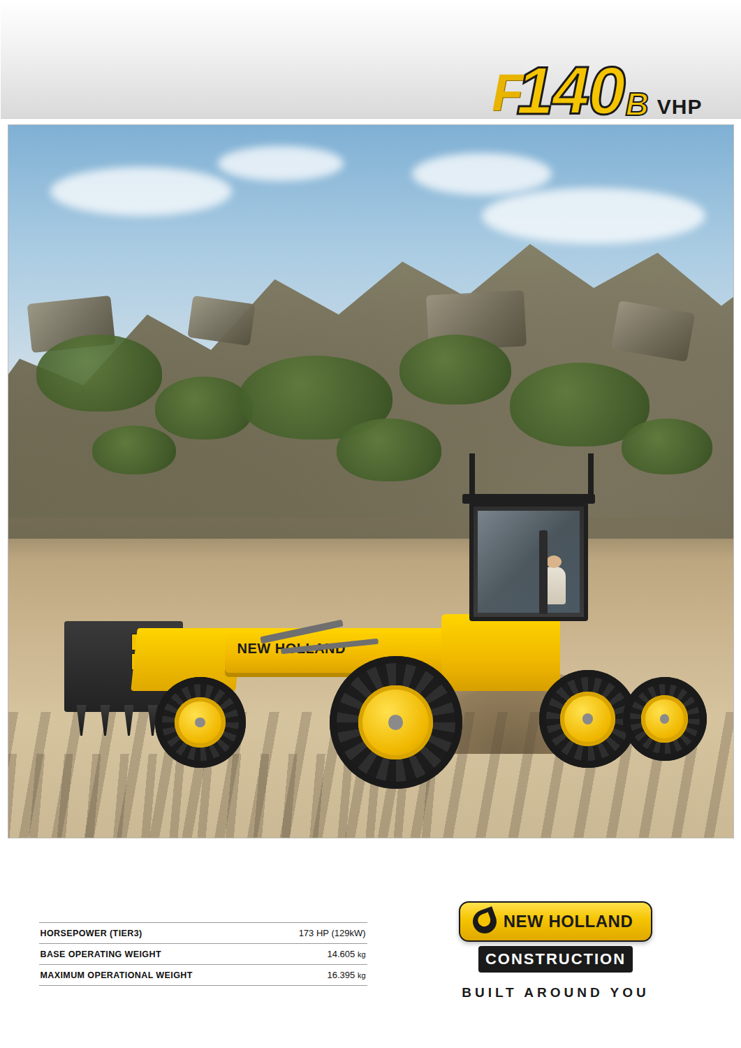F 140 BVHP
NEW HOLLAND
| Horsepower (Tier3) | 173 HP (129kW) |
| Base Operating Weight | 14.605 kg |
| Maximum Operational Weight | 16.395 kg |
NEW HOLLAND
CONSTRUCTION
BUILT AROUND YOU